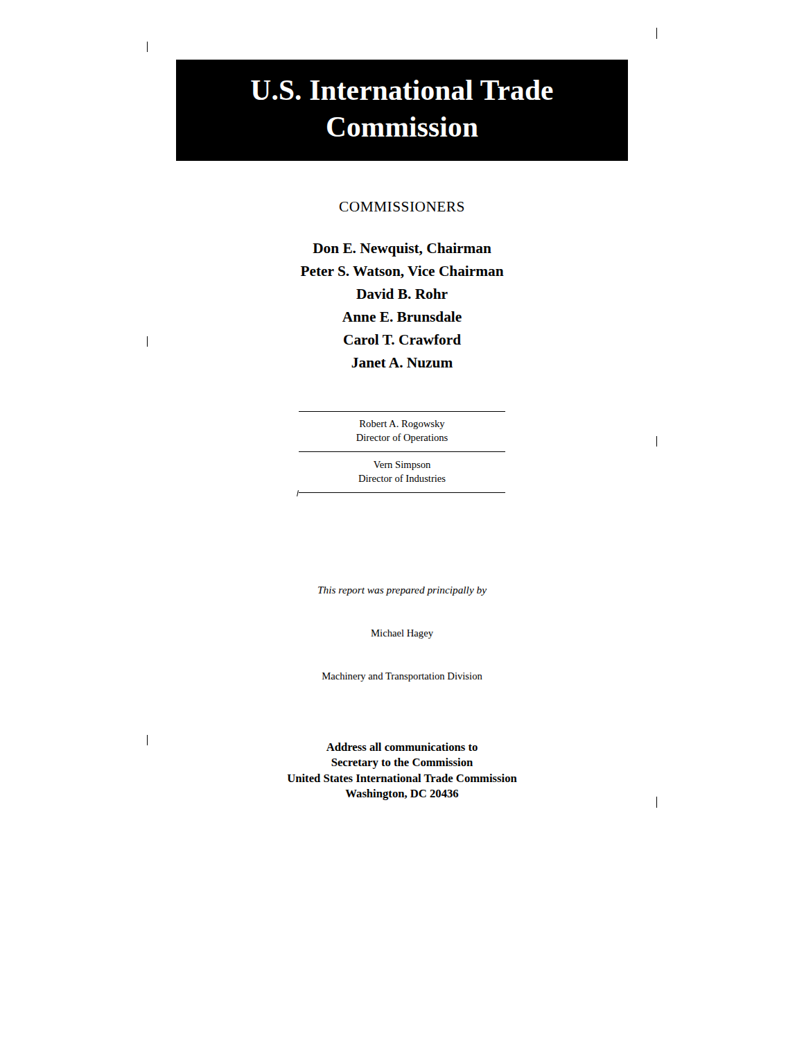U.S. International Trade Commission
COMMISSIONERS
Don E. Newquist, Chairman
Peter S. Watson, Vice Chairman
David B. Rohr
Anne E. Brunsdale
Carol T. Crawford
Janet A. Nuzum
Robert A. Rogowsky Director of Operations
Vern Simpson Director of Industries
This report was prepared principally by
Michael Hagey
Machinery and Transportation Division
Address all communications to
Secretary to the Commission
United States International Trade Commission
Washington, DC 20436